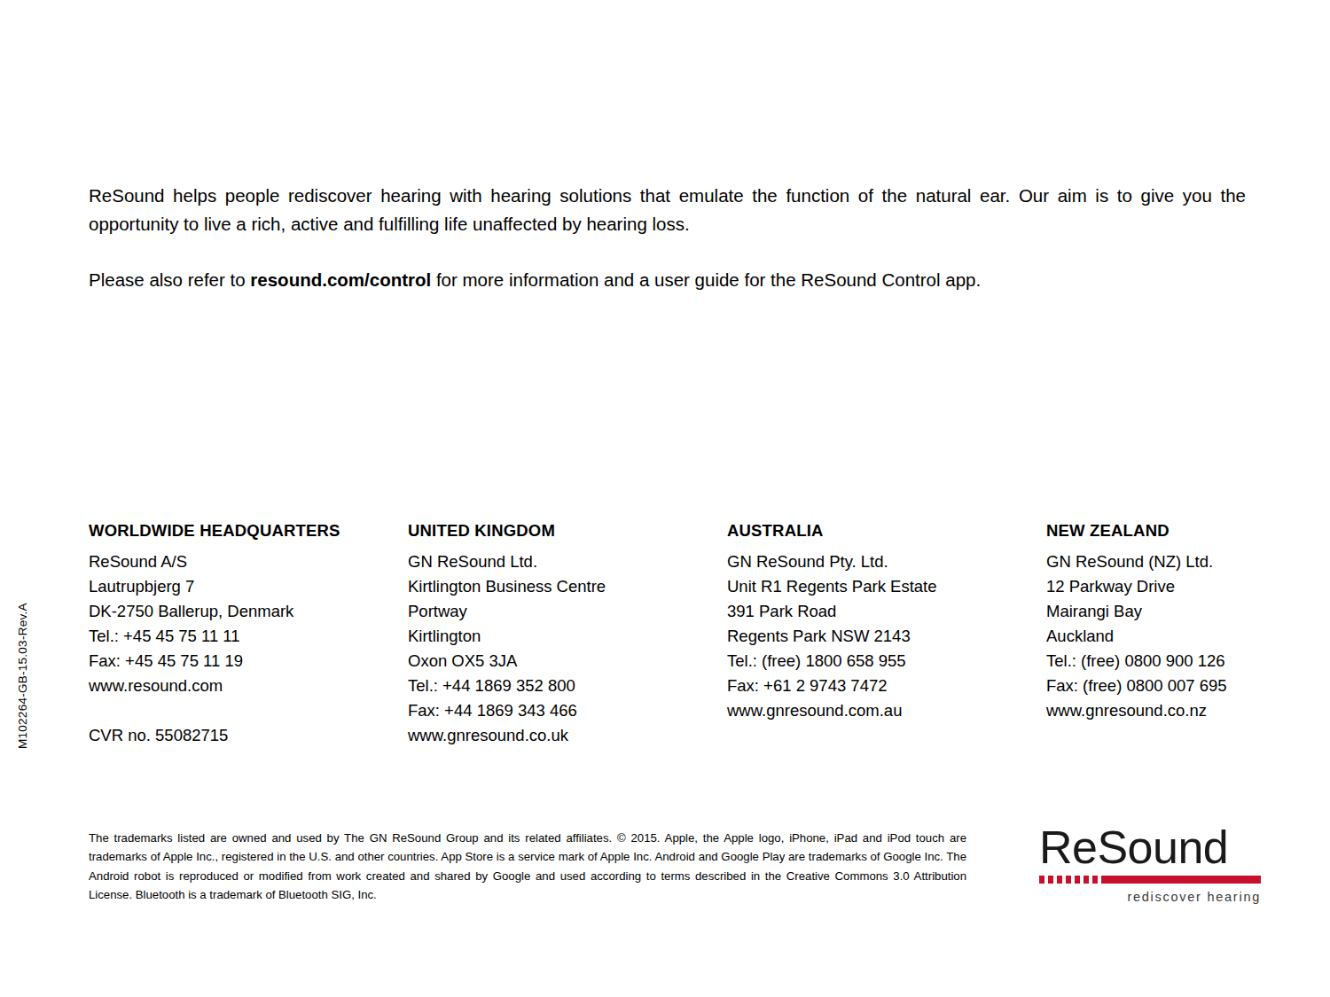M102264-GB-15.03-Rev.A
ReSound helps people rediscover hearing with hearing solutions that emulate the function of the natural ear. Our aim is to give you the opportunity to live a rich, active and fulfilling life unaffected by hearing loss.
Please also refer to resound.com/control for more information and a user guide for the ReSound Control app.
WORLDWIDE HEADQUARTERS
ReSound A/S
Lautrupbjerg 7
DK-2750 Ballerup, Denmark
Tel.: +45 45 75 11 11
Fax: +45 45 75 11 19
www.resound.com
CVR no. 55082715
UNITED KINGDOM
GN ReSound Ltd.
Kirtlington Business Centre
Portway
Kirtlington
Oxon OX5 3JA
Tel.: +44 1869 352 800
Fax: +44 1869 343 466
www.gnresound.co.uk
AUSTRALIA
GN ReSound Pty. Ltd.
Unit R1 Regents Park Estate
391 Park Road
Regents Park NSW 2143
Tel.: (free) 1800 658 955
Fax: +61 2 9743 7472
www.gnresound.com.au
NEW ZEALAND
GN ReSound (NZ) Ltd.
12 Parkway Drive
Mairangi Bay
Auckland
Tel.: (free) 0800 900 126
Fax: (free) 0800 007 695
www.gnresound.co.nz
The trademarks listed are owned and used by The GN ReSound Group and its related affiliates. © 2015. Apple, the Apple logo, iPhone, iPad and iPod touch are trademarks of Apple Inc., registered in the U.S. and other countries. App Store is a service mark of Apple Inc. Android and Google Play are trademarks of Google Inc. The Android robot is reproduced or modified from work created and shared by Google and used according to terms described in the Creative Commons 3.0 Attribution License. Bluetooth is a trademark of Bluetooth SIG, Inc.
ReSound
rediscover hearing